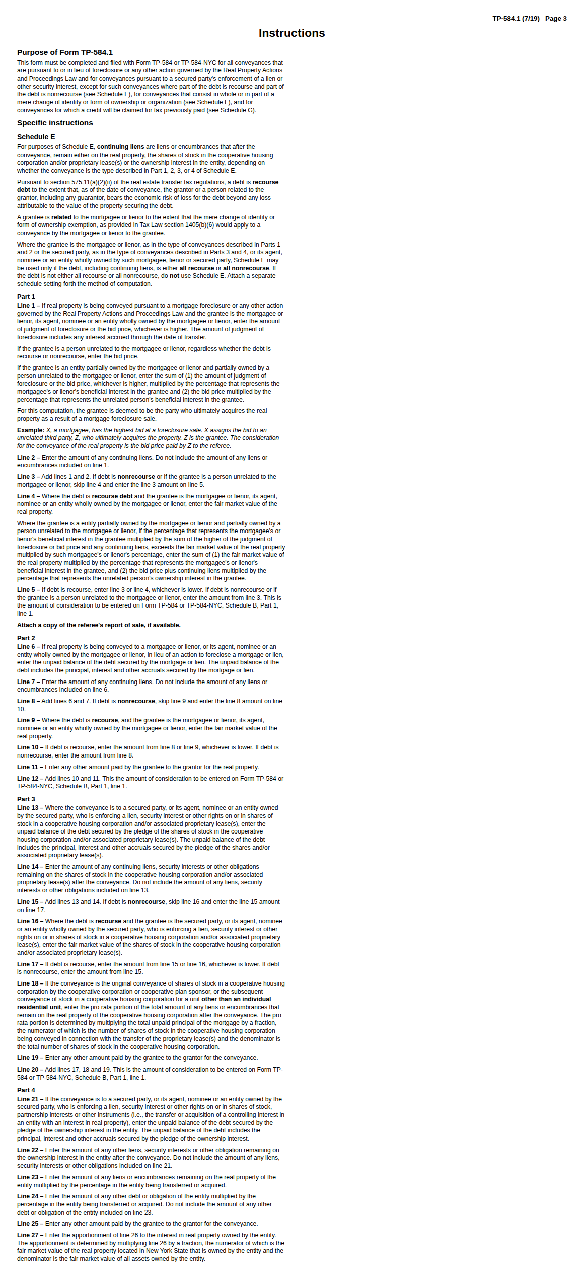TP-584.1 (7/19) Page 3
Instructions
Purpose of Form TP-584.1
This form must be completed and filed with Form TP-584 or TP-584-NYC for all conveyances that are pursuant to or in lieu of foreclosure or any other action governed by the Real Property Actions and Proceedings Law and for conveyances pursuant to a secured party's enforcement of a lien or other security interest, except for such conveyances where part of the debt is recourse and part of the debt is nonrecourse (see Schedule E), for conveyances that consist in whole or in part of a mere change of identity or form of ownership or organization (see Schedule F), and for conveyances for which a credit will be claimed for tax previously paid (see Schedule G).
Specific instructions
Schedule E
For purposes of Schedule E, continuing liens are liens or encumbrances that after the conveyance, remain either on the real property, the shares of stock in the cooperative housing corporation and/or proprietary lease(s) or the ownership interest in the entity, depending on whether the conveyance is the type described in Part 1, 2, 3, or 4 of Schedule E.
Pursuant to section 575.11(a)(2)(ii) of the real estate transfer tax regulations, a debt is recourse debt to the extent that, as of the date of conveyance, the grantor or a person related to the grantor, including any guarantor, bears the economic risk of loss for the debt beyond any loss attributable to the value of the property securing the debt.
A grantee is related to the mortgagee or lienor to the extent that the mere change of identity or form of ownership exemption, as provided in Tax Law section 1405(b)(6) would apply to a conveyance by the mortgagee or lienor to the grantee.
Where the grantee is the mortgagee or lienor, as in the type of conveyances described in Parts 1 and 2 or the secured party, as in the type of conveyances described in Parts 3 and 4, or its agent, nominee or an entity wholly owned by such mortgagee, lienor or secured party, Schedule E may be used only if the debt, including continuing liens, is either all recourse or all nonrecourse. If the debt is not either all recourse or all nonrecourse, do not use Schedule E. Attach a separate schedule setting forth the method of computation.
Part 1
Line 1 – If real property is being conveyed pursuant to a mortgage foreclosure or any other action governed by the Real Property Actions and Proceedings Law and the grantee is the mortgagee or lienor, its agent, nominee or an entity wholly owned by the mortgagee or lienor, enter the amount of judgment of foreclosure or the bid price, whichever is higher. The amount of judgment of foreclosure includes any interest accrued through the date of transfer.
If the grantee is a person unrelated to the mortgagee or lienor, regardless whether the debt is recourse or nonrecourse, enter the bid price.
If the grantee is an entity partially owned by the mortgagee or lienor and partially owned by a person unrelated to the mortgagee or lienor, enter the sum of (1) the amount of judgment of foreclosure or the bid price, whichever is higher, multiplied by the percentage that represents the mortgagee's or lienor's beneficial interest in the grantee and (2) the bid price multiplied by the percentage that represents the unrelated person's beneficial interest in the grantee.
For this computation, the grantee is deemed to be the party who ultimately acquires the real property as a result of a mortgage foreclosure sale.
Example: X, a mortgagee, has the highest bid at a foreclosure sale. X assigns the bid to an unrelated third party, Z, who ultimately acquires the property. Z is the grantee. The consideration for the conveyance of the real property is the bid price paid by Z to the referee.
Line 2 – Enter the amount of any continuing liens. Do not include the amount of any liens or encumbrances included on line 1.
Line 3 – Add lines 1 and 2. If debt is nonrecourse or if the grantee is a person unrelated to the mortgagee or lienor, skip line 4 and enter the line 3 amount on line 5.
Line 4 – Where the debt is recourse debt and the grantee is the mortgagee or lienor, its agent, nominee or an entity wholly owned by the mortgagee or lienor, enter the fair market value of the real property.
Where the grantee is a entity partially owned by the mortgagee or lienor and partially owned by a person unrelated to the mortgagee or lienor, if the percentage that represents the mortgagee's or lienor's beneficial interest in the grantee multiplied by the sum of the higher of the judgment of foreclosure or bid price and any continuing liens, exceeds the fair market value of the real property multiplied by such mortgagee's or lienor's percentage, enter the sum of (1) the fair market value of the real property multiplied by the percentage that represents the mortgagee's or lienor's beneficial interest in the grantee, and (2) the bid price plus continuing liens multiplied by the percentage that represents the unrelated person's ownership interest in the grantee.
Line 5 – If debt is recourse, enter line 3 or line 4, whichever is lower. If debt is nonrecourse or if the grantee is a person unrelated to the mortgagee or lienor, enter the amount from line 3. This is the amount of consideration to be entered on Form TP-584 or TP-584-NYC, Schedule B, Part 1, line 1.
Attach a copy of the referee's report of sale, if available.
Part 2
Line 6 – If real property is being conveyed to a mortgagee or lienor, or its agent, nominee or an entity wholly owned by the mortgagee or lienor, in lieu of an action to foreclose a mortgage or lien, enter the unpaid balance of the debt secured by the mortgage or lien. The unpaid balance of the debt includes the principal, interest and other accruals secured by the mortgage or lien.
Line 7 – Enter the amount of any continuing liens. Do not include the amount of any liens or encumbrances included on line 6.
Line 8 – Add lines 6 and 7. If debt is nonrecourse, skip line 9 and enter the line 8 amount on line 10.
Line 9 – Where the debt is recourse, and the grantee is the mortgagee or lienor, its agent, nominee or an entity wholly owned by the mortgagee or lienor, enter the fair market value of the real property.
Line 10 – If debt is recourse, enter the amount from line 8 or line 9, whichever is lower. If debt is nonrecourse, enter the amount from line 8.
Line 11 – Enter any other amount paid by the grantee to the grantor for the real property.
Line 12 – Add lines 10 and 11. This the amount of consideration to be entered on Form TP-584 or TP-584-NYC, Schedule B, Part 1, line 1.
Part 3
Line 13 – Where the conveyance is to a secured party, or its agent, nominee or an entity owned by the secured party, who is enforcing a lien, security interest or other rights on or in shares of stock in a cooperative housing corporation and/or associated proprietary lease(s), enter the unpaid balance of the debt secured by the pledge of the shares of stock in the cooperative housing corporation and/or associated proprietary lease(s). The unpaid balance of the debt includes the principal, interest and other accruals secured by the pledge of the shares and/or associated proprietary lease(s).
Line 14 – Enter the amount of any continuing liens, security interests or other obligations remaining on the shares of stock in the cooperative housing corporation and/or associated proprietary lease(s) after the conveyance. Do not include the amount of any liens, security interests or other obligations included on line 13.
Line 15 – Add lines 13 and 14. If debt is nonrecourse, skip line 16 and enter the line 15 amount on line 17.
Line 16 – Where the debt is recourse and the grantee is the secured party, or its agent, nominee or an entity wholly owned by the secured party, who is enforcing a lien, security interest or other rights on or in shares of stock in a cooperative housing corporation and/or associated proprietary lease(s), enter the fair market value of the shares of stock in the cooperative housing corporation and/or associated proprietary lease(s).
Line 17 – If debt is recourse, enter the amount from line 15 or line 16, whichever is lower. If debt is nonrecourse, enter the amount from line 15.
Line 18 – If the conveyance is the original conveyance of shares of stock in a cooperative housing corporation by the cooperative corporation or cooperative plan sponsor, or the subsequent conveyance of stock in a cooperative housing corporation for a unit other than an individual residential unit, enter the pro rata portion of the total amount of any liens or encumbrances that remain on the real property of the cooperative housing corporation after the conveyance. The pro rata portion is determined by multiplying the total unpaid principal of the mortgage by a fraction, the numerator of which is the number of shares of stock in the cooperative housing corporation being conveyed in connection with the transfer of the proprietary lease(s) and the denominator is the total number of shares of stock in the cooperative housing corporation.
Line 19 – Enter any other amount paid by the grantee to the grantor for the conveyance.
Line 20 – Add lines 17, 18 and 19. This is the amount of consideration to be entered on Form TP-584 or TP-584-NYC, Schedule B, Part 1, line 1.
Part 4
Line 21 – If the conveyance is to a secured party, or its agent, nominee or an entity owned by the secured party, who is enforcing a lien, security interest or other rights on or in shares of stock, partnership interests or other instruments (i.e., the transfer or acquisition of a controlling interest in an entity with an interest in real property), enter the unpaid balance of the debt secured by the pledge of the ownership interest in the entity. The unpaid balance of the debt includes the principal, interest and other accruals secured by the pledge of the ownership interest.
Line 22 – Enter the amount of any other liens, security interests or other obligation remaining on the ownership interest in the entity after the conveyance. Do not include the amount of any liens, security interests or other obligations included on line 21.
Line 23 – Enter the amount of any liens or encumbrances remaining on the real property of the entity multiplied by the percentage in the entity being transferred or acquired.
Line 24 – Enter the amount of any other debt or obligation of the entity multiplied by the percentage in the entity being transferred or acquired. Do not include the amount of any other debt or obligation of the entity included on line 23.
Line 25 – Enter any other amount paid by the grantee to the grantor for the conveyance.
Line 27 – Enter the apportionment of line 26 to the interest in real property owned by the entity. The apportionment is determined by multiplying line 26 by a fraction, the numerator of which is the fair market value of the real property located in New York State that is owned by the entity and the denominator is the fair market value of all assets owned by the entity.